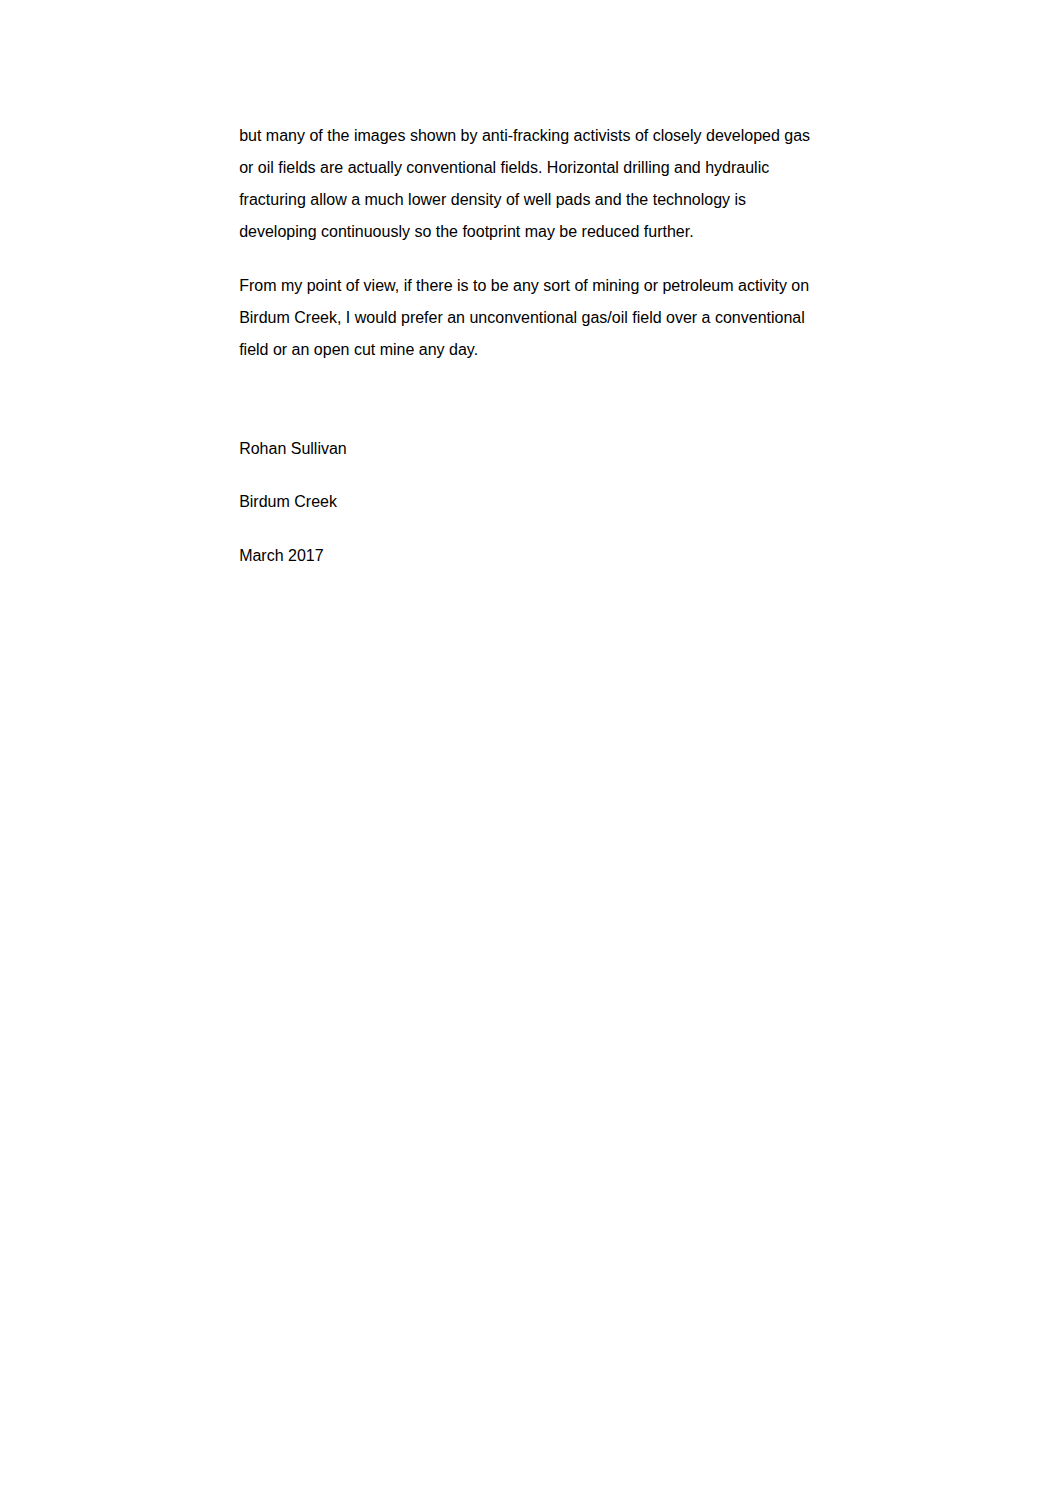but many of the images shown by anti-fracking activists of closely developed gas or oil fields are actually conventional fields. Horizontal drilling and hydraulic fracturing allow a much lower density of well pads and the technology is developing continuously so the footprint may be reduced further.
From my point of view, if there is to be any sort of mining or petroleum activity on Birdum Creek, I would prefer an unconventional gas/oil field over a conventional field or an open cut mine any day.
Rohan Sullivan
Birdum Creek
March 2017